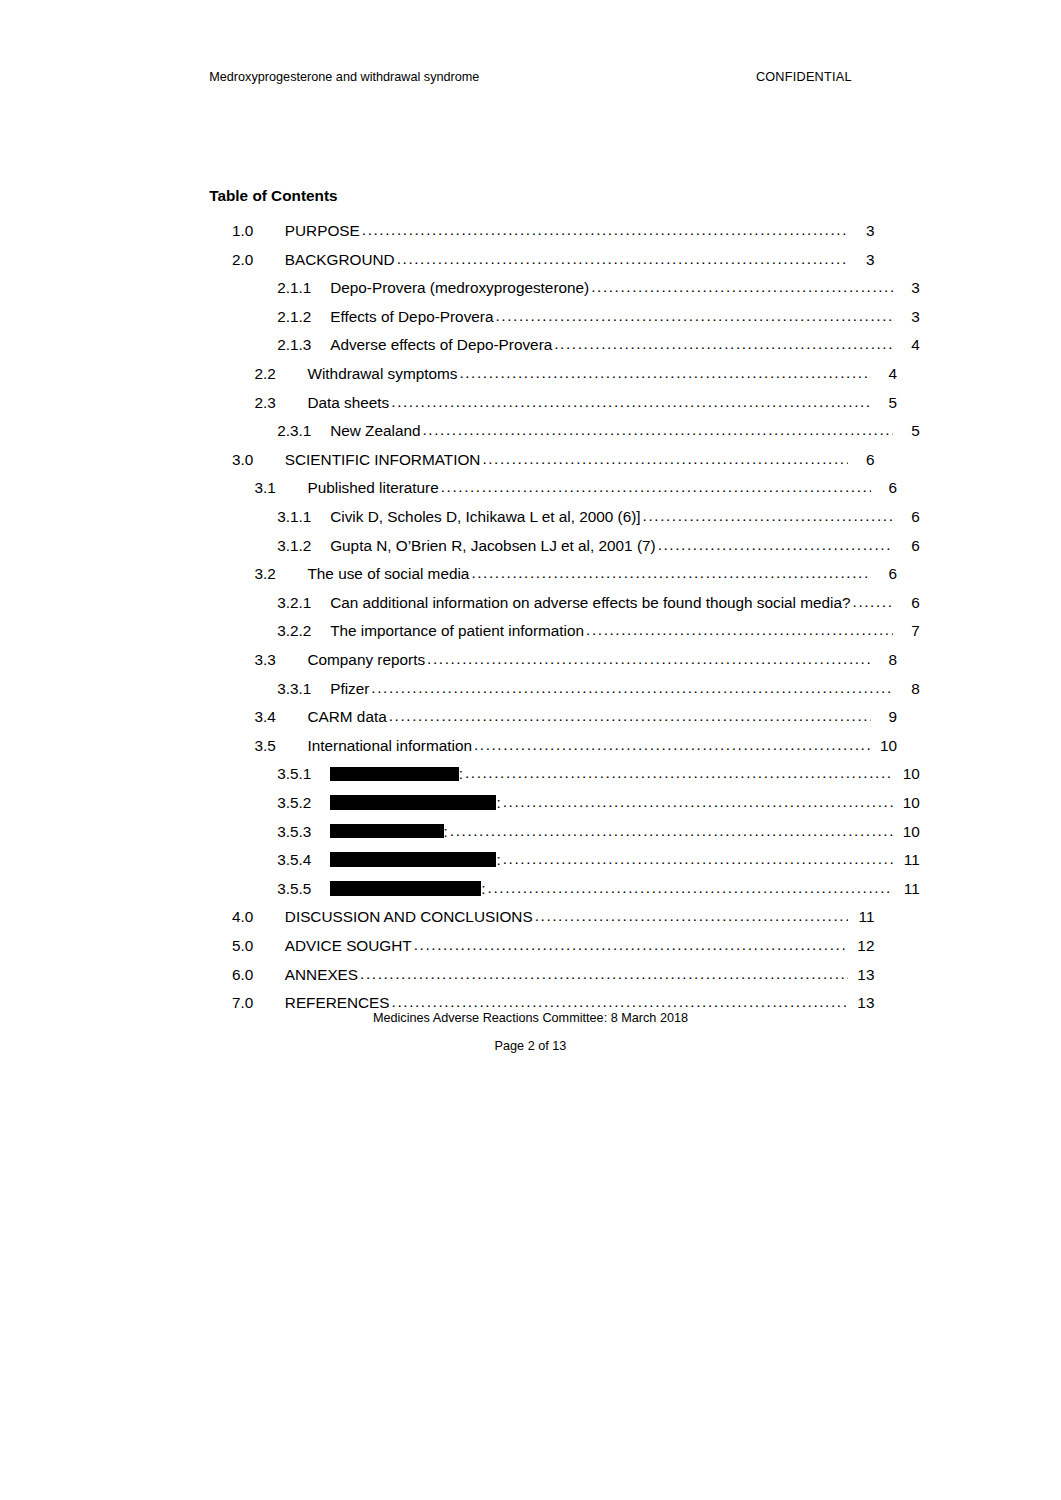Medroxyprogesterone and withdrawal syndrome
CONFIDENTIAL
Table of Contents
1.0 PURPOSE ................................................................................................................. 3
2.0 BACKGROUND ....................................................................................................... 3
2.1.1 Depo-Provera (medroxyprogesterone) ......................................................... 3
2.1.2 Effects of Depo-Provera ......................................................................... 3
2.1.3 Adverse effects of Depo-Provera ............................................................. 4
2.2 Withdrawal symptoms ..................................................................................... 4
2.3 Data sheets ................................................................................................. 5
2.3.1 New Zealand ......................................................................................... 5
3.0 SCIENTIFIC INFORMATION ..................................................................................... 6
3.1 Published literature ......................................................................................... 6
3.1.1 Civik D, Scholes D, Ichikawa L et al, 2000 (6)] ............................................. 6
3.1.2 Gupta N, O’Brien R, Jacobsen LJ et al, 2001 (7) ......................................... 6
3.2 The use of social media ..................................................................................... 6
3.2.1 Can additional information on adverse effects be found though social media? ........ 6
3.2.2 The importance of patient information ....................................................... 7
3.3 Company reports ......................................................................................... 8
3.3.1 Pfizer ......................................................................................................... 8
3.4 CARM data ................................................................................................. 9
3.5 International information ................................................................................. 10
3.5.1 : ................................................................................. 10
3.5.2 : ..................................................................... 10
3.5.3 : ..................................................................................... 10
3.5.4 : ..................................................................... 11
3.5.5 : ......................................................................... 11
4.0 DISCUSSION AND CONCLUSIONS ....................................................................... 11
5.0 ADVICE SOUGHT ....................................................................................................... 12
6.0 ANNEXES ................................................................................................................. 13
7.0 REFERENCES ......................................................................................................... 13
Medicines Adverse Reactions Committee: 8 March 2018
Page 2 of 13